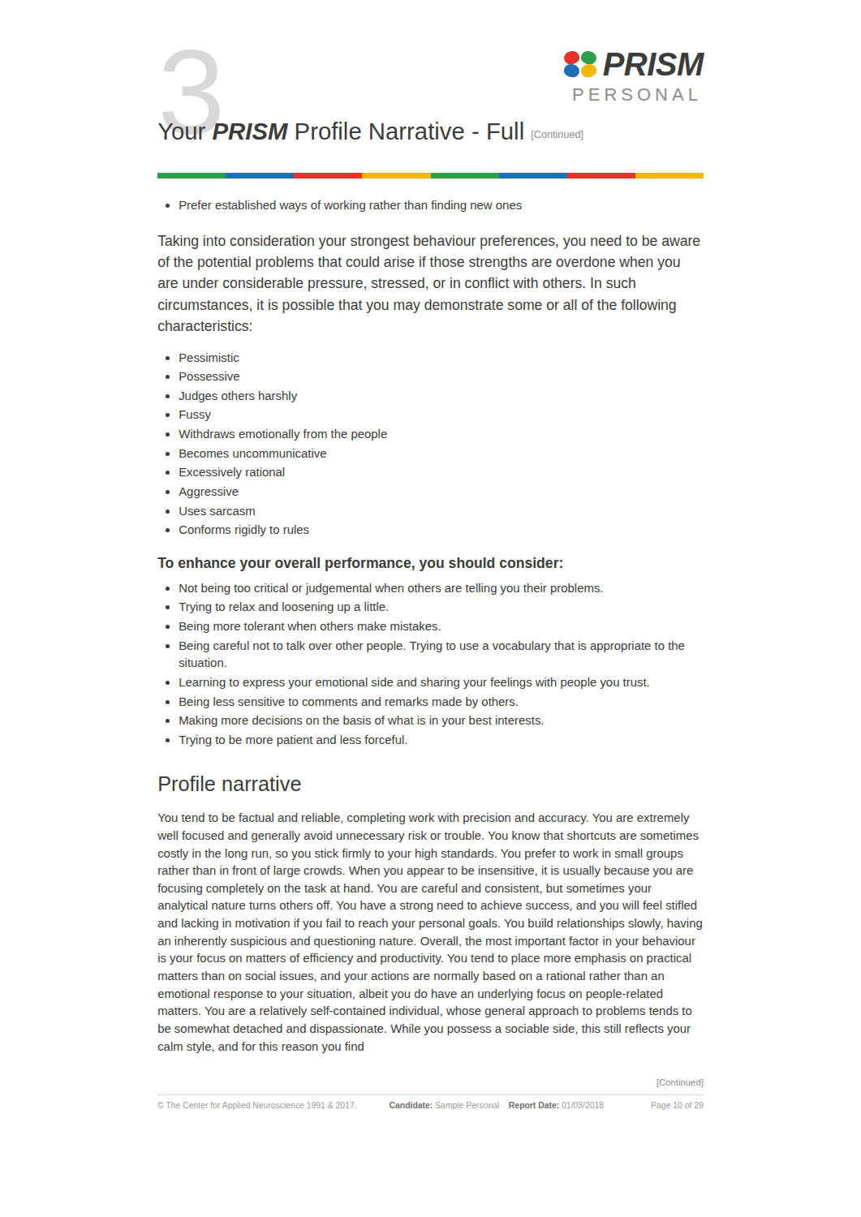PRISM
PERSONAL
3
Your PRISM Profile Narrative - Full [Continued]
Prefer established ways of working rather than finding new ones
Taking into consideration your strongest behaviour preferences, you need to be aware of the potential problems that could arise if those strengths are overdone when you are under considerable pressure, stressed, or in conflict with others. In such circumstances, it is possible that you may demonstrate some or all of the following characteristics:
Pessimistic
Possessive
Judges others harshly
Fussy
Withdraws emotionally from the people
Becomes uncommunicative
Excessively rational
Aggressive
Uses sarcasm
Conforms rigidly to rules
To enhance your overall performance, you should consider:
Not being too critical or judgemental when others are telling you their problems.
Trying to relax and loosening up a little.
Being more tolerant when others make mistakes.
Being careful not to talk over other people. Trying to use a vocabulary that is appropriate to the situation.
Learning to express your emotional side and sharing your feelings with people you trust.
Being less sensitive to comments and remarks made by others.
Making more decisions on the basis of what is in your best interests.
Trying to be more patient and less forceful.
Profile narrative
You tend to be factual and reliable, completing work with precision and accuracy. You are extremely well focused and generally avoid unnecessary risk or trouble. You know that shortcuts are sometimes costly in the long run, so you stick firmly to your high standards. You prefer to work in small groups rather than in front of large crowds. When you appear to be insensitive, it is usually because you are focusing completely on the task at hand. You are careful and consistent, but sometimes your analytical nature turns others off. You have a strong need to achieve success, and you will feel stifled and lacking in motivation if you fail to reach your personal goals. You build relationships slowly, having an inherently suspicious and questioning nature. Overall, the most important factor in your behaviour is your focus on matters of efficiency and productivity. You tend to place more emphasis on practical matters than on social issues, and your actions are normally based on a rational rather than an emotional response to your situation, albeit you do have an underlying focus on people-related matters. You are a relatively self-contained individual, whose general approach to problems tends to be somewhat detached and dispassionate. While you possess a sociable side, this still reflects your calm style, and for this reason you find
[Continued]
© The Center for Applied Neuroscience 1991 & 2017.
Candidate: Sample Personal Report Date: 01/03/2018
Page 10 of 29